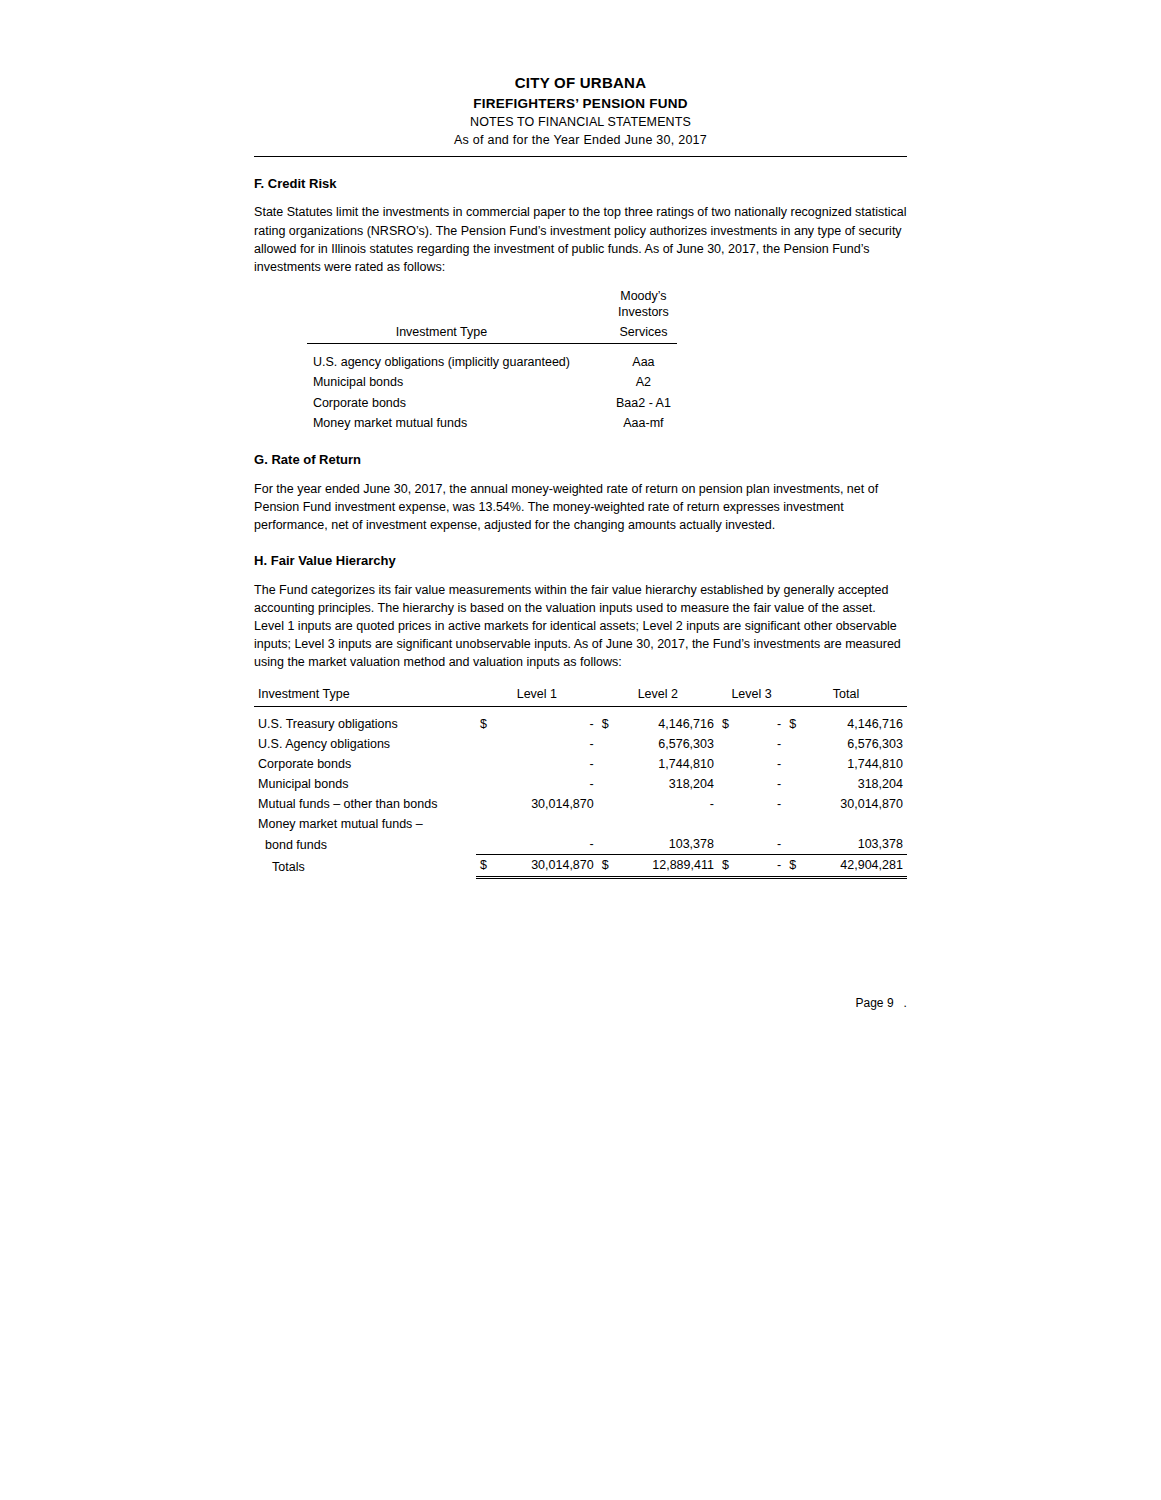CITY OF URBANA
FIREFIGHTERS’ PENSION FUND
NOTES TO FINANCIAL STATEMENTS
As of and for the Year Ended June 30, 2017
F. Credit Risk
State Statutes limit the investments in commercial paper to the top three ratings of two nationally recognized statistical rating organizations (NRSRO’s). The Pension Fund’s investment policy authorizes investments in any type of security allowed for in Illinois statutes regarding the investment of public funds. As of June 30, 2017, the Pension Fund’s investments were rated as follows:
| | Moody’s Investors |
| --- | --- |
| Investment Type | Services |
| U.S. agency obligations (implicitly guaranteed) | Aaa |
| Municipal bonds | A2 |
| Corporate bonds | Baa2 - A1 |
| Money market mutual funds | Aaa-mf |
G. Rate of Return
For the year ended June 30, 2017, the annual money-weighted rate of return on pension plan investments, net of Pension Fund investment expense, was 13.54%. The money-weighted rate of return expresses investment performance, net of investment expense, adjusted for the changing amounts actually invested.
H. Fair Value Hierarchy
The Fund categorizes its fair value measurements within the fair value hierarchy established by generally accepted accounting principles. The hierarchy is based on the valuation inputs used to measure the fair value of the asset. Level 1 inputs are quoted prices in active markets for identical assets; Level 2 inputs are significant other observable inputs; Level 3 inputs are significant unobservable inputs. As of June 30, 2017, the Fund’s investments are measured using the market valuation method and valuation inputs as follows:
| Investment Type | Level 1 | Level 2 | Level 3 | Total |
| --- | --- | --- | --- | --- |
| U.S. Treasury obligations | $ | - | $ | 4,146,716 | $ | - | $ | 4,146,716 |
| U.S. Agency obligations | | - | | 6,576,303 | | - | | 6,576,303 |
| Corporate bonds | | - | | 1,744,810 | | - | | 1,744,810 |
| Municipal bonds | | - | | 318,204 | | - | | 318,204 |
| Mutual funds – other than bonds | | 30,014,870 | | - | | - | | 30,014,870 |
| Money market mutual funds – | | | | | | | | |
| bond funds | | - | | 103,378 | | - | | 103,378 |
| Totals | $ | 30,014,870 | $ | 12,889,411 | $ | - | $ | 42,904,281 |
Page 9.